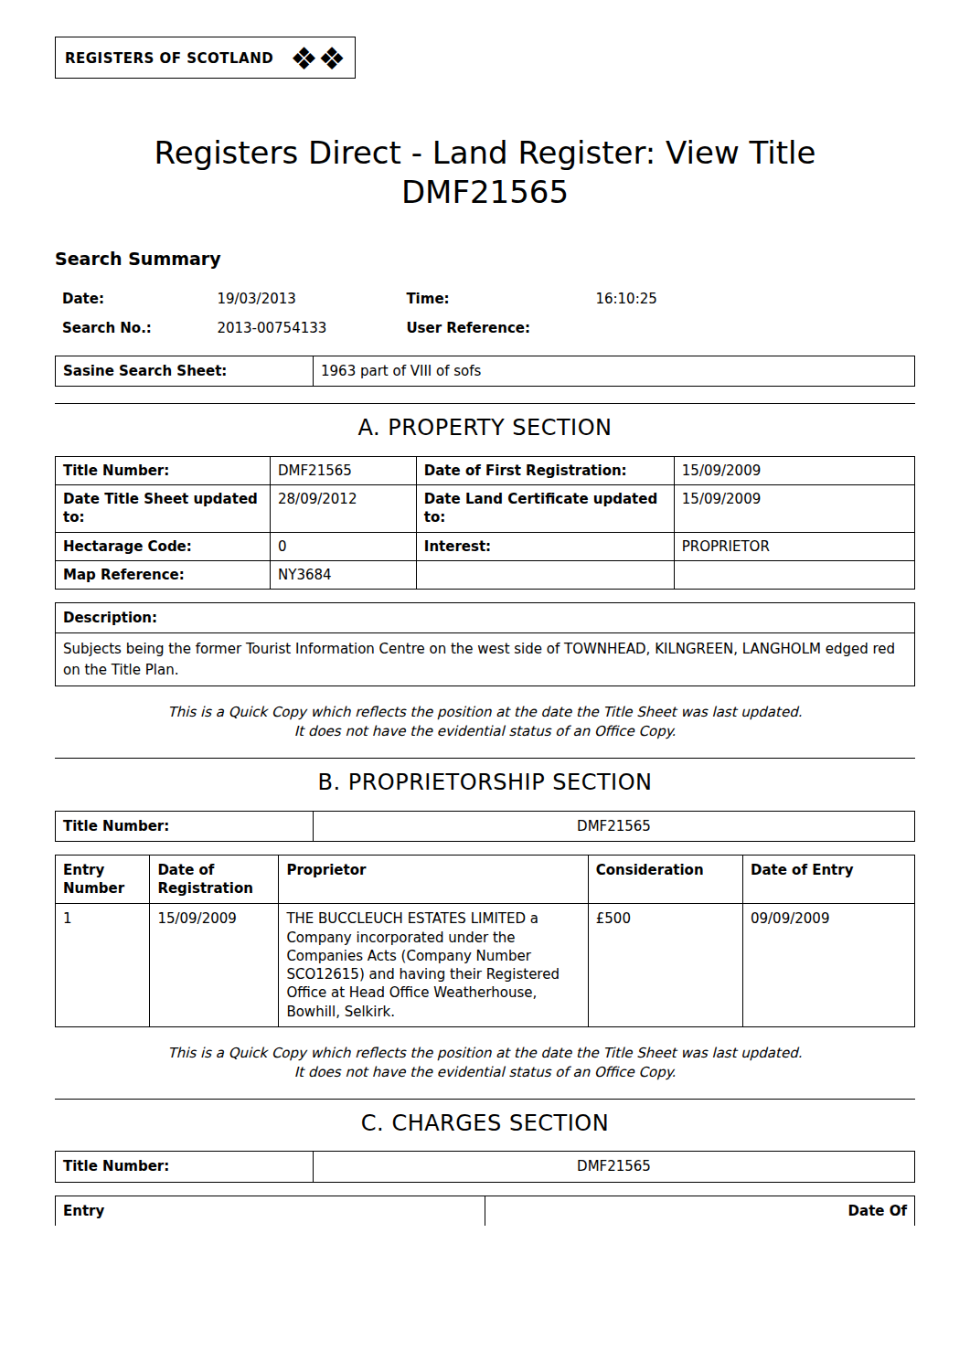REGISTERS OF SCOTLAND ❖❖
Registers Direct - Land Register: View Title
DMF21565
Search Summary
| Date: | 19/03/2013 | Time: | 16:10:25 |
| Search No.: | 2013-00754133 | User Reference: | |
| Sasine Search Sheet: | 1963 part of VIII of sofs |
A. PROPERTY SECTION
| Title Number: | DMF21565 | Date of First Registration: | 15/09/2009 |
| Date Title Sheet updated to: | 28/09/2012 | Date Land Certificate updated to: | 15/09/2009 |
| Hectarage Code: | 0 | Interest: | PROPRIETOR |
| Map Reference: | NY3684 | | |
| Description: |
| Subjects being the former Tourist Information Centre on the west side of TOWNHEAD, KILNGREEN, LANGHOLM edged red on the Title Plan. |
This is a Quick Copy which reflects the position at the date the Title Sheet was last updated.
It does not have the evidential status of an Office Copy.
B. PROPRIETORSHIP SECTION
| Title Number: | DMF21565 |
| Entry Number | Date of Registration | Proprietor | Consideration | Date of Entry |
| 1 | 15/09/2009 | THE BUCCLEUCH ESTATES LIMITED a Company incorporated under the Companies Acts (Company Number SCO12615) and having their Registered Office at Head Office Weatherhouse, Bowhill, Selkirk. | £500 | 09/09/2009 |
This is a Quick Copy which reflects the position at the date the Title Sheet was last updated.
It does not have the evidential status of an Office Copy.
C. CHARGES SECTION
| Title Number: | DMF21565 |
| Entry | Date Of |